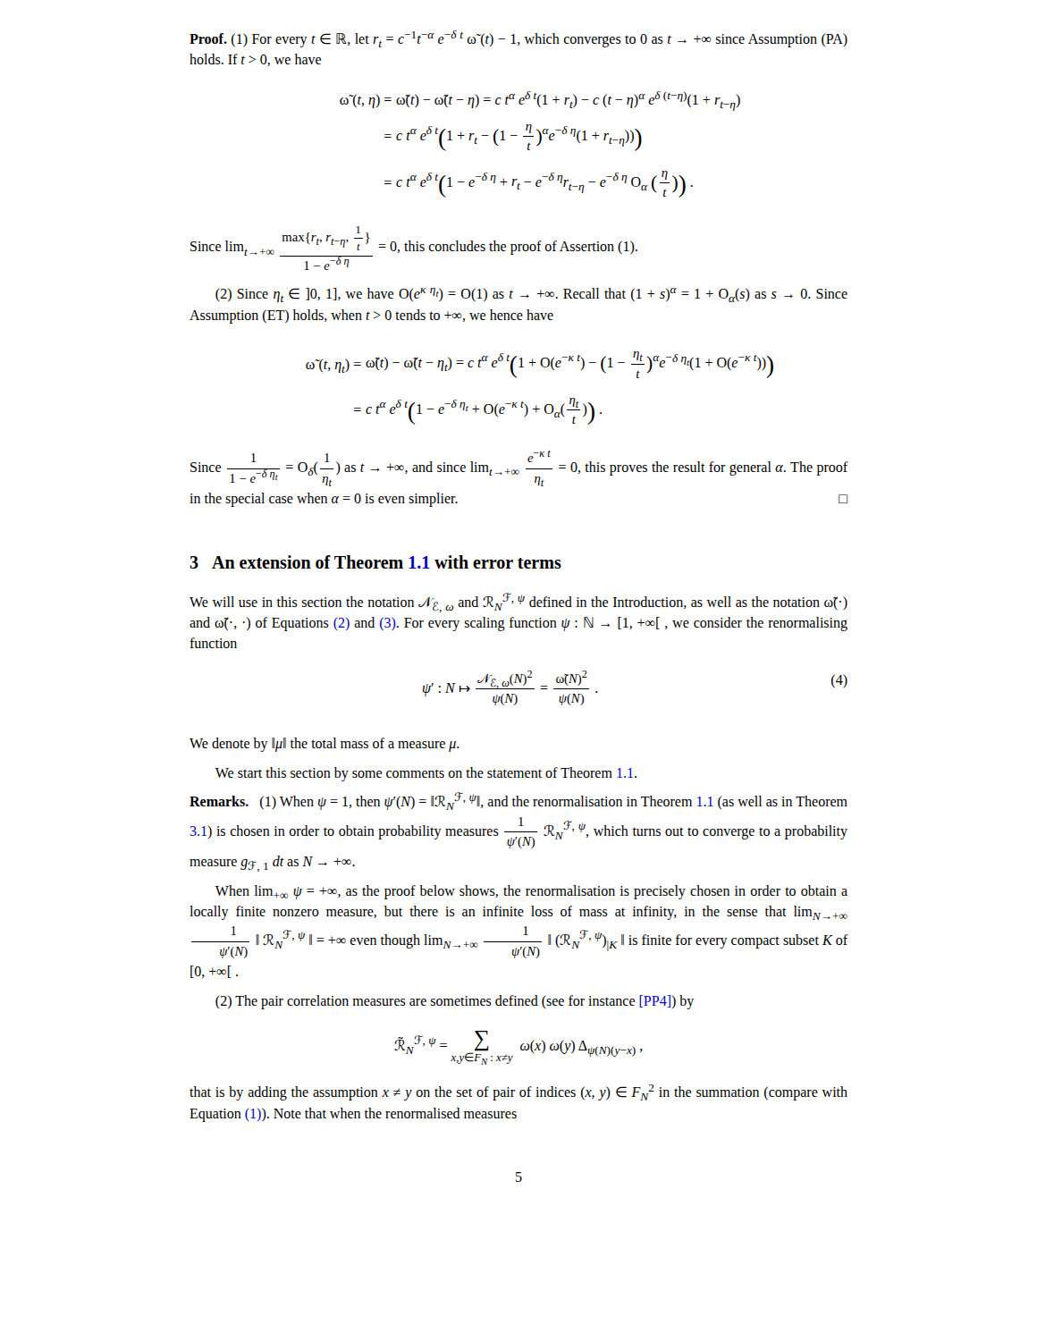Proof. (1) For every t ∈ ℝ, let rt = c−1t−α e−δ t ω̃ (t) − 1, which converges to 0 as t → +∞ since Assumption (PA) holds. If t > 0, we have
| ω̃ ( t , η ) = | ω̃( t ) − ω̃( t − η ) = c t α e δ t (1 + r t ) − c ( t − η ) α e δ ( t − η ) (1 + r t − η ) |
| = | c t α e δ t ( 1 + r t − ( 1 − η t ) α e − δ η (1 + r t − η )) ) |
| = | c t α e δ t ( 1 − e − δ η + r t − e − δ η r t − η − e − δ η O α ( η t ) ) . |
Since limt→+∞ max{rt, rt−η, 1 t}1 − e−δ η = 0, this concludes the proof of Assertion (1).
(2) Since ηt ∈ ]0, 1], we have O(eκ ηt) = O(1) as t → +∞. Recall that (1 + s)α = 1 + Oα(s) as s → 0. Since Assumption (ET) holds, when t > 0 tends to +∞, we hence have
| ω̃ ( t , η t ) = | ω̃( t ) − ω̃( t − η t ) = c t α e δ t ( 1 + O( e − κ t ) − ( 1 − η t t ) α e − δ η t (1 + O( e − κ t )) ) |
| = | c t α e δ t ( 1 − e − δ η t + O( e − κ t ) + O α ( η t t ) ) . |
Since 11 − e−δ ηt = Oδ(1 ηt) as t → +∞, and since limt→+∞ e−κ t ηt = 0, this proves the result for general α. The proof in the special case when α = 0 is even simplier. □
3 An extension of Theorem 1.1 with error terms
We will use in this section the notation 𝒩ℰ, ω and ℛNℱ, ψ defined in the Introduction, as well as the notation ω̃(·) and ω̃(·, ·) of Equations (2) and (3). For every scaling function ψ : ℕ → [1, +∞[ , we consider the renormalising function
(4) ψ′ : N ↦ 𝒩ℰ, ω(N)2 ψ(N) = ω̃(N)2 ψ(N) .
We denote by ‖μ‖ the total mass of a measure μ.
We start this section by some comments on the statement of Theorem 1.1.
Remarks. (1) When ψ = 1, then ψ′(N) = ‖ℛNℱ, ψ‖, and the renormalisation in Theorem 1.1 (as well as in Theorem 3.1) is chosen in order to obtain probability measures 1 ψ′(N) ℛNℱ, ψ, which turns out to converge to a probability measure gℱ, 1 dt as N → +∞.
When lim+∞ ψ = +∞, as the proof below shows, the renormalisation is precisely chosen in order to obtain a locally finite nonzero measure, but there is an infinite loss of mass at infinity, in the sense that limN→+∞ 1 ψ′(N) ‖ ℛNℱ, ψ ‖ = +∞ even though limN→+∞ 1 ψ′(N) ‖ (ℛNℱ, ψ)|K ‖ is finite for every compact subset K of [0, +∞[ .
(2) The pair correlation measures are sometimes defined (see for instance [PP4]) by
ℛ̃Nℱ, ψ = ∑x,y∈FN : x≠y ω(x) ω(y) Δψ(N)(y−x) ,
that is by adding the assumption x ≠ y on the set of pair of indices (x, y) ∈ FN2 in the summation (compare with Equation (1)). Note that when the renormalised measures
5